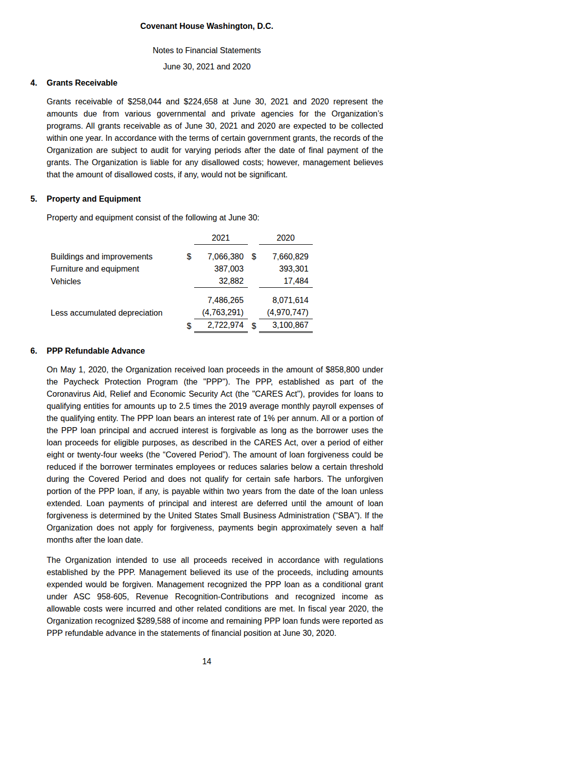Covenant House Washington, D.C.
Notes to Financial Statements
June 30, 2021 and 2020
4. Grants Receivable
Grants receivable of $258,044 and $224,658 at June 30, 2021 and 2020 represent the amounts due from various governmental and private agencies for the Organization’s programs. All grants receivable as of June 30, 2021 and 2020 are expected to be collected within one year. In accordance with the terms of certain government grants, the records of the Organization are subject to audit for varying periods after the date of final payment of the grants. The Organization is liable for any disallowed costs; however, management believes that the amount of disallowed costs, if any, would not be significant.
5. Property and Equipment
Property and equipment consist of the following at June 30:
| | | 2021 | | 2020 |
| Buildings and improvements | $ | 7,066,380 | $ | 7,660,829 |
| Furniture and equipment | | 387,003 | | 393,301 |
| Vehicles | | 32,882 | | 17,484 |
| | | 7,486,265 | | 8,071,614 |
| Less accumulated depreciation | | (4,763,291) | | (4,970,747) |
| | $ | 2,722,974 | $ | 3,100,867 |
6. PPP Refundable Advance
On May 1, 2020, the Organization received loan proceeds in the amount of $858,800 under the Paycheck Protection Program (the "PPP"). The PPP, established as part of the Coronavirus Aid, Relief and Economic Security Act (the "CARES Act"), provides for loans to qualifying entities for amounts up to 2.5 times the 2019 average monthly payroll expenses of the qualifying entity. The PPP loan bears an interest rate of 1% per annum. All or a portion of the PPP loan principal and accrued interest is forgivable as long as the borrower uses the loan proceeds for eligible purposes, as described in the CARES Act, over a period of either eight or twenty-four weeks (the “Covered Period”). The amount of loan forgiveness could be reduced if the borrower terminates employees or reduces salaries below a certain threshold during the Covered Period and does not qualify for certain safe harbors. The unforgiven portion of the PPP loan, if any, is payable within two years from the date of the loan unless extended. Loan payments of principal and interest are deferred until the amount of loan forgiveness is determined by the United States Small Business Administration (“SBA”). If the Organization does not apply for forgiveness, payments begin approximately seven a half months after the loan date.
The Organization intended to use all proceeds received in accordance with regulations established by the PPP. Management believed its use of the proceeds, including amounts expended would be forgiven. Management recognized the PPP loan as a conditional grant under ASC 958-605, Revenue Recognition-Contributions and recognized income as allowable costs were incurred and other related conditions are met. In fiscal year 2020, the Organization recognized $289,588 of income and remaining PPP loan funds were reported as PPP refundable advance in the statements of financial position at June 30, 2020.
14